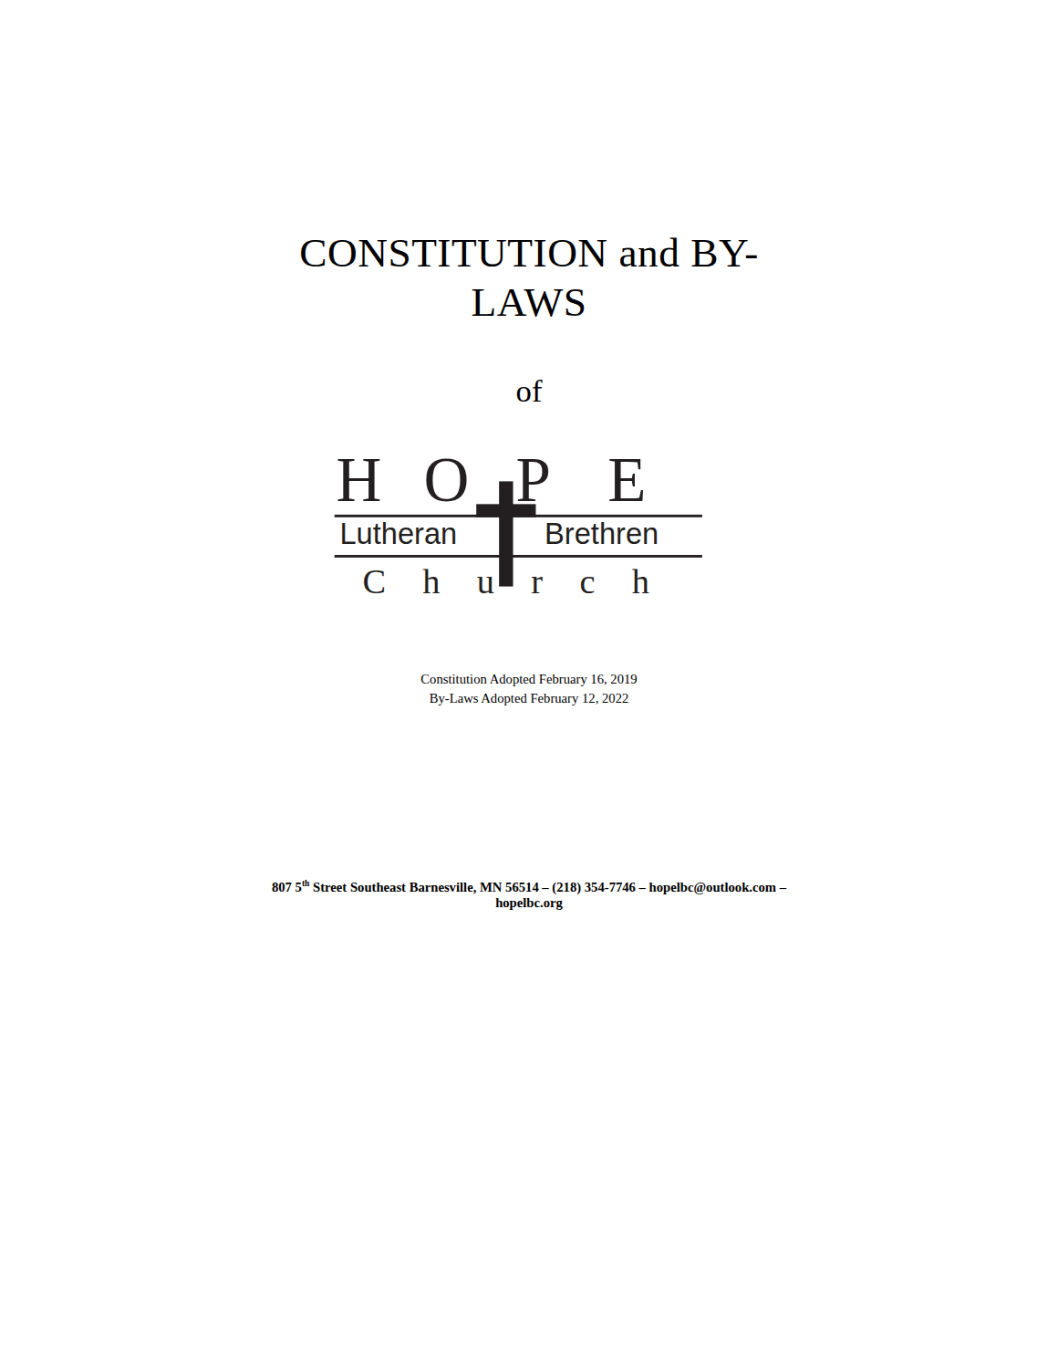CONSTITUTION and BY-LAWS
of
H O P E Lutheran Brethren C h u r c h
Constitution Adopted February 16, 2019
By-Laws Adopted February 12, 2022
807 5th Street Southeast Barnesville, MN 56514 – (218) 354-7746 – hopelbc@outlook.com – hopelbc.org